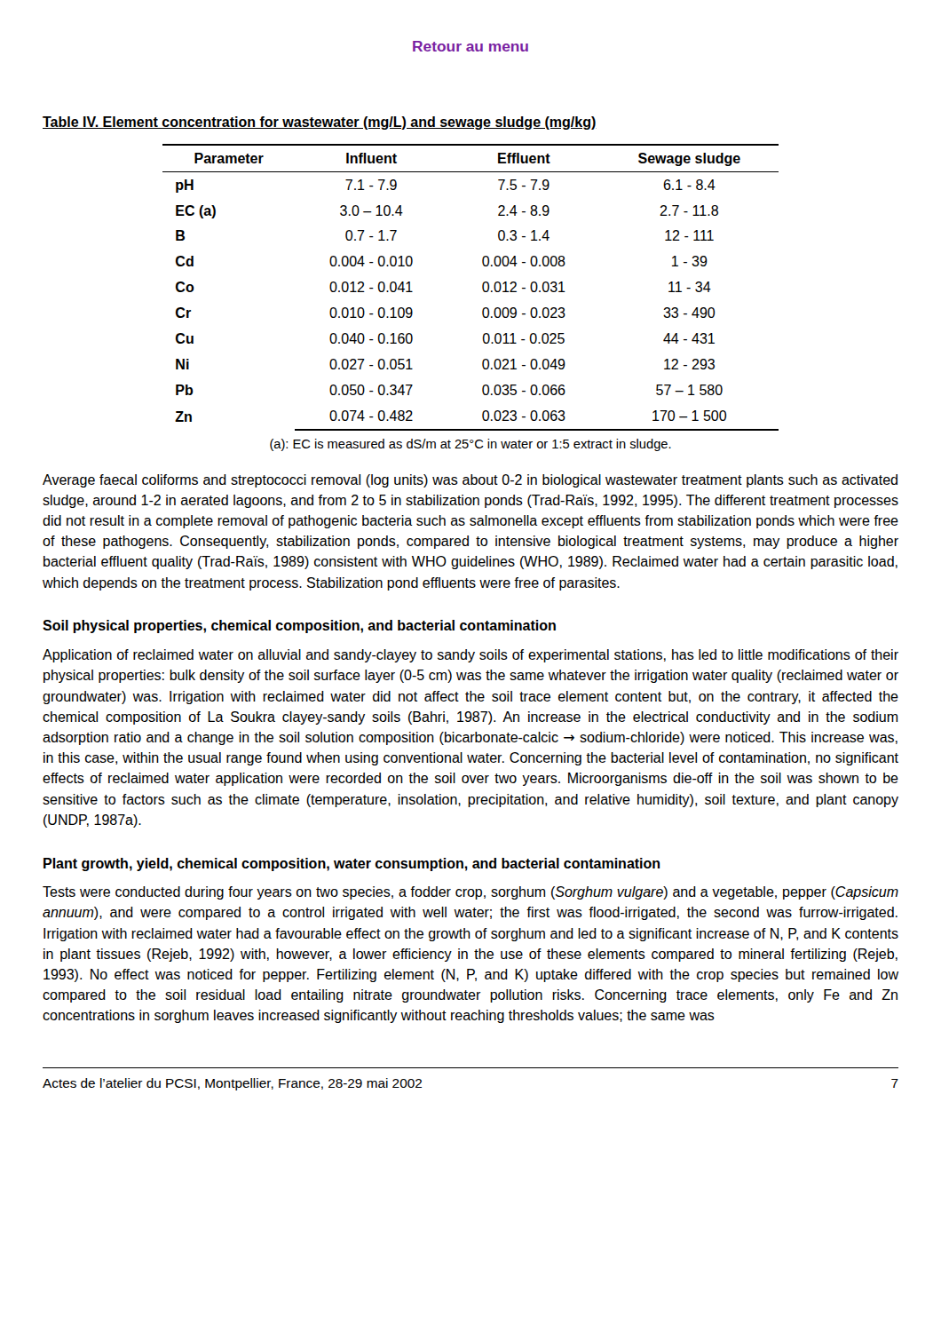Retour au menu
Table IV. Element concentration for wastewater (mg/L) and sewage sludge (mg/kg)
| Parameter | Influent | Effluent | Sewage sludge |
| --- | --- | --- | --- |
| pH | 7.1 - 7.9 | 7.5 - 7.9 | 6.1 - 8.4 |
| EC (a) | 3.0 – 10.4 | 2.4 - 8.9 | 2.7 - 11.8 |
| B | 0.7 - 1.7 | 0.3 - 1.4 | 12 - 111 |
| Cd | 0.004 - 0.010 | 0.004 - 0.008 | 1 - 39 |
| Co | 0.012 - 0.041 | 0.012 - 0.031 | 11 - 34 |
| Cr | 0.010 - 0.109 | 0.009 - 0.023 | 33 - 490 |
| Cu | 0.040 - 0.160 | 0.011 - 0.025 | 44 - 431 |
| Ni | 0.027 - 0.051 | 0.021 - 0.049 | 12 - 293 |
| Pb | 0.050 - 0.347 | 0.035 - 0.066 | 57 – 1 580 |
| Zn | 0.074 - 0.482 | 0.023 - 0.063 | 170 – 1 500 |
(a): EC is measured as dS/m at 25°C in water or 1:5 extract in sludge.
Average faecal coliforms and streptococci removal (log units) was about 0-2 in biological wastewater treatment plants such as activated sludge, around 1-2 in aerated lagoons, and from 2 to 5 in stabilization ponds (Trad-Raïs, 1992, 1995). The different treatment processes did not result in a complete removal of pathogenic bacteria such as salmonella except effluents from stabilization ponds which were free of these pathogens. Consequently, stabilization ponds, compared to intensive biological treatment systems, may produce a higher bacterial effluent quality (Trad-Raïs, 1989) consistent with WHO guidelines (WHO, 1989). Reclaimed water had a certain parasitic load, which depends on the treatment process. Stabilization pond effluents were free of parasites.
Soil physical properties, chemical composition, and bacterial contamination
Application of reclaimed water on alluvial and sandy-clayey to sandy soils of experimental stations, has led to little modifications of their physical properties: bulk density of the soil surface layer (0-5 cm) was the same whatever the irrigation water quality (reclaimed water or groundwater) was. Irrigation with reclaimed water did not affect the soil trace element content but, on the contrary, it affected the chemical composition of La Soukra clayey-sandy soils (Bahri, 1987). An increase in the electrical conductivity and in the sodium adsorption ratio and a change in the soil solution composition (bicarbonate-calcic → sodium-chloride) were noticed. This increase was, in this case, within the usual range found when using conventional water. Concerning the bacterial level of contamination, no significant effects of reclaimed water application were recorded on the soil over two years. Microorganisms die-off in the soil was shown to be sensitive to factors such as the climate (temperature, insolation, precipitation, and relative humidity), soil texture, and plant canopy (UNDP, 1987a).
Plant growth, yield, chemical composition, water consumption, and bacterial contamination
Tests were conducted during four years on two species, a fodder crop, sorghum (Sorghum vulgare) and a vegetable, pepper (Capsicum annuum), and were compared to a control irrigated with well water; the first was flood-irrigated, the second was furrow-irrigated. Irrigation with reclaimed water had a favourable effect on the growth of sorghum and led to a significant increase of N, P, and K contents in plant tissues (Rejeb, 1992) with, however, a lower efficiency in the use of these elements compared to mineral fertilizing (Rejeb, 1993). No effect was noticed for pepper. Fertilizing element (N, P, and K) uptake differed with the crop species but remained low compared to the soil residual load entailing nitrate groundwater pollution risks. Concerning trace elements, only Fe and Zn concentrations in sorghum leaves increased significantly without reaching thresholds values; the same was
Actes de l’atelier du PCSI, Montpellier, France, 28-29 mai 2002 7